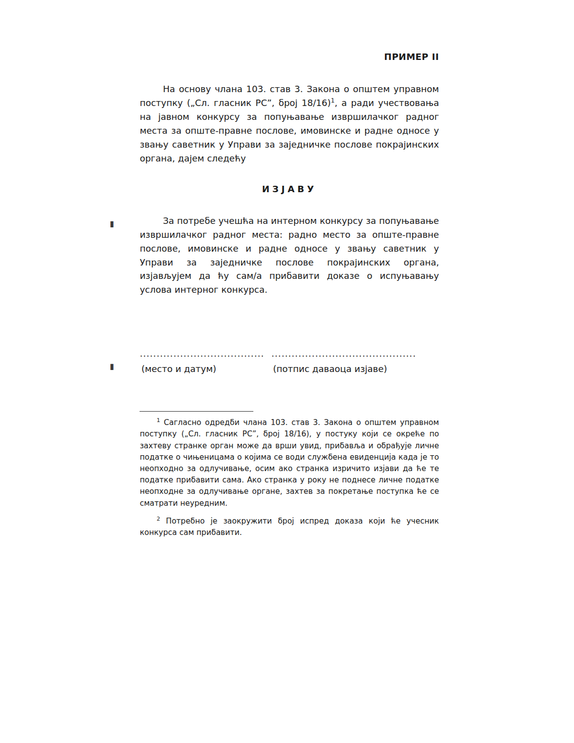ПРИМЕР II
На основу члана 103. став 3. Закона о општем управном поступку („Сл. гласник РС”, број 18/16)1, а ради учествовања на јавном конкурсу за попуњавање извршилачког радног места за опште-правне послове, имовинске и радне односе у звању саветник у Управи за заједничке послове покрајинских органа, дајем следећу
ИЗЈАВУ
За потребе учешћа на интерном конкурсу за попуњавање извршилачког радног места: радно место за опште-правне послове, имовинске и радне односе у звању саветник у Управи за заједничке послове покрајинских органа, изјављујем да ћу сам/а прибавити доказе о испуњавању услова интерног конкурса.
| ..................................... (место и датум) | ........................................... (потпис даваоца изјаве) |
1 Сагласно одредби члана 103. став 3. Закона о општем управном поступку („Сл. гласник РС”, број 18/16), у постуку који се окреће по захтеву странке орган може да врши увид, прибавља и обрађује личне податке о чињеницама о којима се води службена евиденција када је то неопходно за одлучивање, осим ако странка изричито изјави да ће те податке прибавити сама. Ако странка у року не поднесе личне податке неопходне за одлучивање органе, захтев за покретање поступка ће се сматрати неуредним.
2 Потребно је заокружити број испред доказа који ће учесник конкурса сам прибавити.
▮ ▮